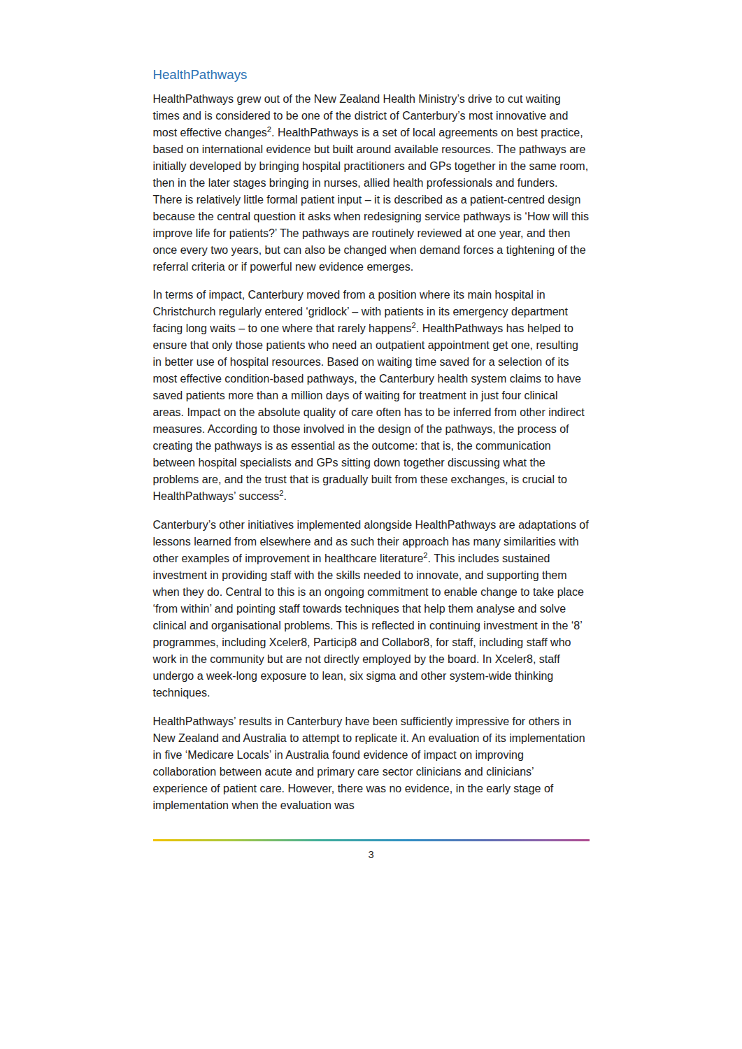HealthPathways
HealthPathways grew out of the New Zealand Health Ministry’s drive to cut waiting times and is considered to be one of the district of Canterbury’s most innovative and most effective changes2. HealthPathways is a set of local agreements on best practice, based on international evidence but built around available resources. The pathways are initially developed by bringing hospital practitioners and GPs together in the same room, then in the later stages bringing in nurses, allied health professionals and funders. There is relatively little formal patient input – it is described as a patient-centred design because the central question it asks when redesigning service pathways is ‘How will this improve life for patients?’ The pathways are routinely reviewed at one year, and then once every two years, but can also be changed when demand forces a tightening of the referral criteria or if powerful new evidence emerges.
In terms of impact, Canterbury moved from a position where its main hospital in Christchurch regularly entered ‘gridlock’ – with patients in its emergency department facing long waits – to one where that rarely happens2. HealthPathways has helped to ensure that only those patients who need an outpatient appointment get one, resulting in better use of hospital resources. Based on waiting time saved for a selection of its most effective condition-based pathways, the Canterbury health system claims to have saved patients more than a million days of waiting for treatment in just four clinical areas. Impact on the absolute quality of care often has to be inferred from other indirect measures. According to those involved in the design of the pathways, the process of creating the pathways is as essential as the outcome: that is, the communication between hospital specialists and GPs sitting down together discussing what the problems are, and the trust that is gradually built from these exchanges, is crucial to HealthPathways’ success2.
Canterbury’s other initiatives implemented alongside HealthPathways are adaptations of lessons learned from elsewhere and as such their approach has many similarities with other examples of improvement in healthcare literature2. This includes sustained investment in providing staff with the skills needed to innovate, and supporting them when they do. Central to this is an ongoing commitment to enable change to take place ‘from within’ and pointing staff towards techniques that help them analyse and solve clinical and organisational problems. This is reflected in continuing investment in the ‘8’ programmes, including Xceler8, Particip8 and Collabor8, for staff, including staff who work in the community but are not directly employed by the board. In Xceler8, staff undergo a week-long exposure to lean, six sigma and other system-wide thinking techniques.
HealthPathways’ results in Canterbury have been sufficiently impressive for others in New Zealand and Australia to attempt to replicate it. An evaluation of its implementation in five ‘Medicare Locals’ in Australia found evidence of impact on improving collaboration between acute and primary care sector clinicians and clinicians’ experience of patient care. However, there was no evidence, in the early stage of implementation when the evaluation was
3